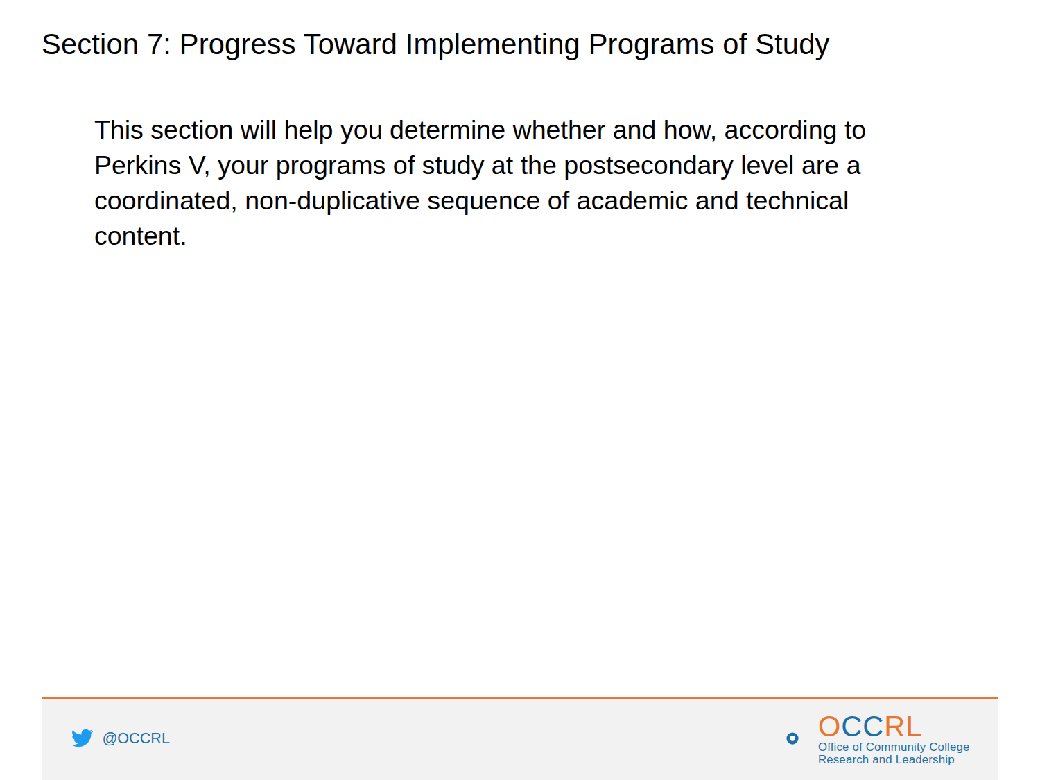Section 7: Progress Toward Implementing Programs of Study
This section will help you determine whether and how, according to Perkins V, your programs of study at the postsecondary level are a coordinated, non-duplicative sequence of academic and technical content.
@OCCRL
OCCRL Office of Community College Research and Leadership